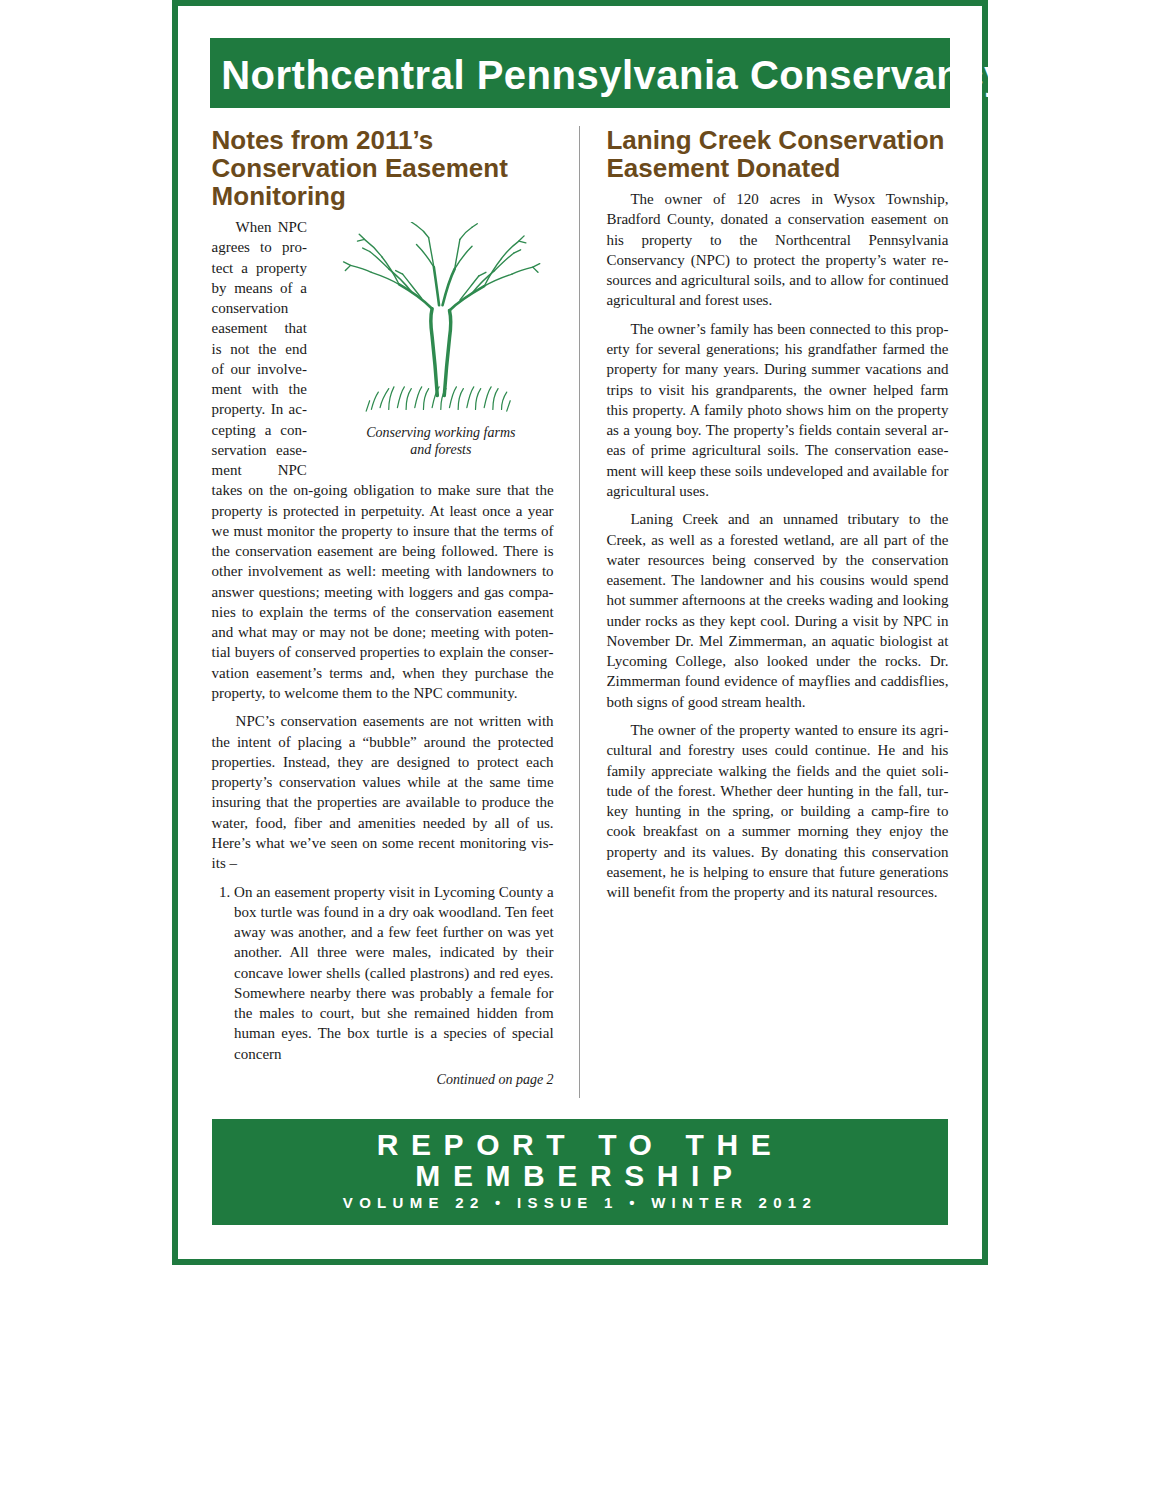Northcentral Pennsylvania Conservancy
Notes from 2011’s
Conservation Easement
Monitoring
Conserving working farms
and forests
When NPC agrees to protect a property by means of a conservation easement that is not the end of our involvement with the property. In accepting a conservation easement NPC takes on the on-going obligation to make sure that the property is protected in perpetuity. At least once a year we must monitor the property to insure that the terms of the conservation easement are being followed. There is other involvement as well: meeting with landowners to answer questions; meeting with loggers and gas companies to explain the terms of the conservation easement and what may or may not be done; meeting with potential buyers of conserved properties to explain the conservation easement’s terms and, when they purchase the property, to welcome them to the NPC community.
NPC’s conservation easements are not written with the intent of placing a “bubble” around the protected properties. Instead, they are designed to protect each property’s conservation values while at the same time insuring that the properties are available to produce the water, food, fiber and amenities needed by all of us. Here’s what we’ve seen on some recent monitoring visits –
On an easement property visit in Lycoming County a box turtle was found in a dry oak woodland. Ten feet away was another, and a few feet further on was yet another. All three were males, indicated by their concave lower shells (called plastrons) and red eyes. Somewhere nearby there was probably a female for the males to court, but she remained hidden from human eyes. The box turtle is a species of special concern
Continued on page 2
Laning Creek Conservation
Easement Donated
The owner of 120 acres in Wysox Township, Bradford County, donated a conservation easement on his property to the Northcentral Pennsylvania Conservancy (NPC) to protect the property’s water resources and agricultural soils, and to allow for continued agricultural and forest uses.
The owner’s family has been connected to this property for several generations; his grandfather farmed the property for many years. During summer vacations and trips to visit his grandparents, the owner helped farm this property. A family photo shows him on the property as a young boy. The property’s fields contain several areas of prime agricultural soils. The conservation easement will keep these soils undeveloped and available for agricultural uses.
Laning Creek and an unnamed tributary to the Creek, as well as a forested wetland, are all part of the water resources being conserved by the conservation easement. The landowner and his cousins would spend hot summer afternoons at the creeks wading and looking under rocks as they kept cool. During a visit by NPC in November Dr. Mel Zimmerman, an aquatic biologist at Lycoming College, also looked under the rocks. Dr. Zimmerman found evidence of mayflies and caddisflies, both signs of good stream health.
The owner of the property wanted to ensure its agricultural and forestry uses could continue. He and his family appreciate walking the fields and the quiet solitude of the forest. Whether deer hunting in the fall, turkey hunting in the spring, or building a camp-fire to cook breakfast on a summer morning they enjoy the property and its values. By donating this conservation easement, he is helping to ensure that future generations will benefit from the property and its natural resources.
REPORT TO THE MEMBERSHIP
VOLUME 22 • ISSUE 1 • WINTER 2012